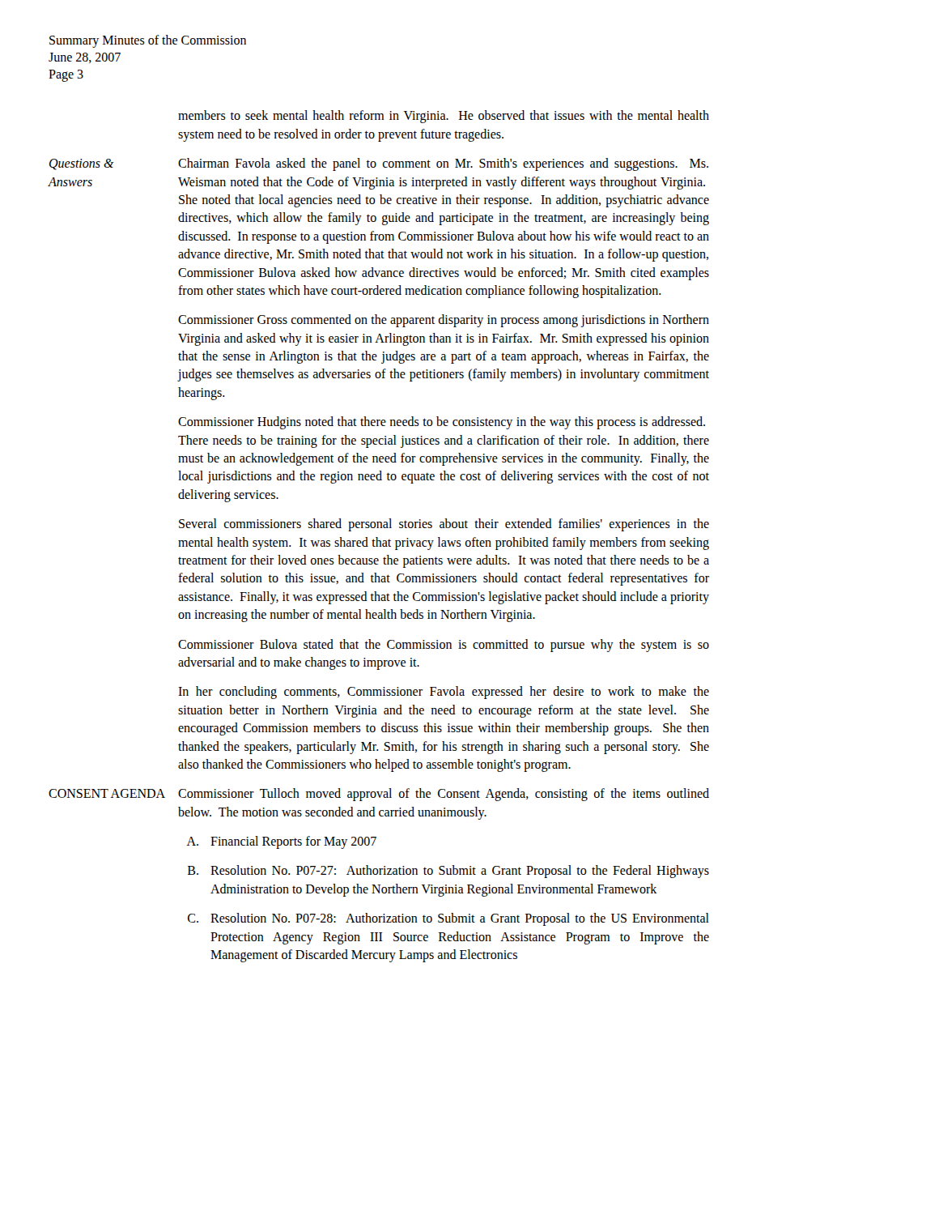Summary Minutes of the Commission
June 28, 2007
Page 3
members to seek mental health reform in Virginia. He observed that issues with the mental health system need to be resolved in order to prevent future tragedies.
Questions &
Answers
Chairman Favola asked the panel to comment on Mr. Smith's experiences and suggestions. Ms. Weisman noted that the Code of Virginia is interpreted in vastly different ways throughout Virginia. She noted that local agencies need to be creative in their response. In addition, psychiatric advance directives, which allow the family to guide and participate in the treatment, are increasingly being discussed. In response to a question from Commissioner Bulova about how his wife would react to an advance directive, Mr. Smith noted that that would not work in his situation. In a follow-up question, Commissioner Bulova asked how advance directives would be enforced; Mr. Smith cited examples from other states which have court-ordered medication compliance following hospitalization.
Commissioner Gross commented on the apparent disparity in process among jurisdictions in Northern Virginia and asked why it is easier in Arlington than it is in Fairfax. Mr. Smith expressed his opinion that the sense in Arlington is that the judges are a part of a team approach, whereas in Fairfax, the judges see themselves as adversaries of the petitioners (family members) in involuntary commitment hearings.
Commissioner Hudgins noted that there needs to be consistency in the way this process is addressed. There needs to be training for the special justices and a clarification of their role. In addition, there must be an acknowledgement of the need for comprehensive services in the community. Finally, the local jurisdictions and the region need to equate the cost of delivering services with the cost of not delivering services.
Several commissioners shared personal stories about their extended families' experiences in the mental health system. It was shared that privacy laws often prohibited family members from seeking treatment for their loved ones because the patients were adults. It was noted that there needs to be a federal solution to this issue, and that Commissioners should contact federal representatives for assistance. Finally, it was expressed that the Commission's legislative packet should include a priority on increasing the number of mental health beds in Northern Virginia.
Commissioner Bulova stated that the Commission is committed to pursue why the system is so adversarial and to make changes to improve it.
In her concluding comments, Commissioner Favola expressed her desire to work to make the situation better in Northern Virginia and the need to encourage reform at the state level. She encouraged Commission members to discuss this issue within their membership groups. She then thanked the speakers, particularly Mr. Smith, for his strength in sharing such a personal story. She also thanked the Commissioners who helped to assemble tonight's program.
CONSENT AGENDA
Commissioner Tulloch moved approval of the Consent Agenda, consisting of the items outlined below. The motion was seconded and carried unanimously.
Financial Reports for May 2007
Resolution No. P07-27: Authorization to Submit a Grant Proposal to the Federal Highways Administration to Develop the Northern Virginia Regional Environmental Framework
Resolution No. P07-28: Authorization to Submit a Grant Proposal to the US Environmental Protection Agency Region III Source Reduction Assistance Program to Improve the Management of Discarded Mercury Lamps and Electronics